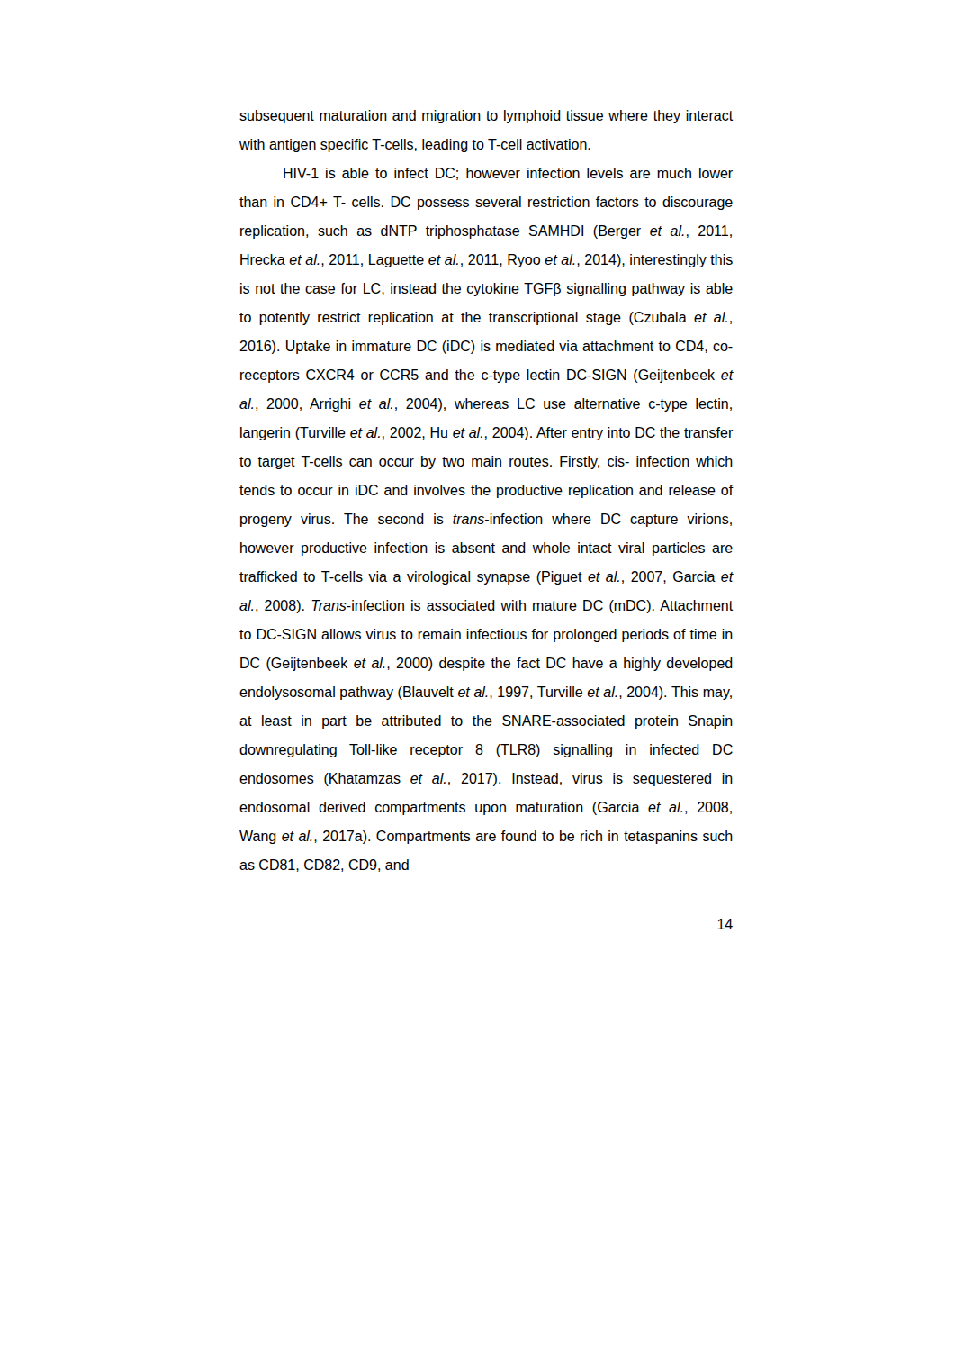subsequent maturation and migration to lymphoid tissue where they interact with antigen specific T-cells, leading to T-cell activation.
HIV-1 is able to infect DC; however infection levels are much lower than in CD4+ T- cells. DC possess several restriction factors to discourage replication, such as dNTP triphosphatase SAMHDI (Berger et al., 2011, Hrecka et al., 2011, Laguette et al., 2011, Ryoo et al., 2014), interestingly this is not the case for LC, instead the cytokine TGFβ signalling pathway is able to potently restrict replication at the transcriptional stage (Czubala et al., 2016). Uptake in immature DC (iDC) is mediated via attachment to CD4, co-receptors CXCR4 or CCR5 and the c-type lectin DC-SIGN (Geijtenbeek et al., 2000, Arrighi et al., 2004), whereas LC use alternative c-type lectin, langerin (Turville et al., 2002, Hu et al., 2004). After entry into DC the transfer to target T-cells can occur by two main routes. Firstly, cis- infection which tends to occur in iDC and involves the productive replication and release of progeny virus. The second is trans-infection where DC capture virions, however productive infection is absent and whole intact viral particles are trafficked to T-cells via a virological synapse (Piguet et al., 2007, Garcia et al., 2008). Trans-infection is associated with mature DC (mDC). Attachment to DC-SIGN allows virus to remain infectious for prolonged periods of time in DC (Geijtenbeek et al., 2000) despite the fact DC have a highly developed endolysosomal pathway (Blauvelt et al., 1997, Turville et al., 2004). This may, at least in part be attributed to the SNARE-associated protein Snapin downregulating Toll-like receptor 8 (TLR8) signalling in infected DC endosomes (Khatamzas et al., 2017). Instead, virus is sequestered in endosomal derived compartments upon maturation (Garcia et al., 2008, Wang et al., 2017a). Compartments are found to be rich in tetaspanins such as CD81, CD82, CD9, and
14